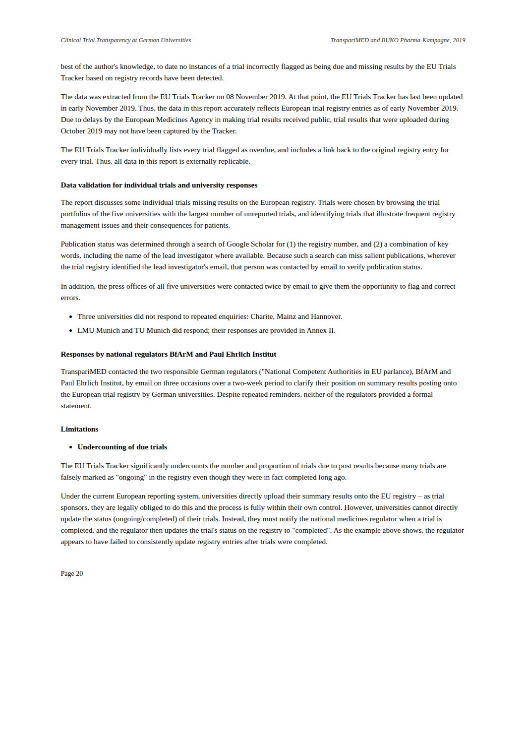Clinical Trial Transparency at German Universities TranspariMED and BUKO Pharma-Kampagne, 2019
best of the author's knowledge, to date no instances of a trial incorrectly flagged as being due and missing results by the EU Trials Tracker based on registry records have been detected.
The data was extracted from the EU Trials Tracker on 08 November 2019. At that point, the EU Trials Tracker has last been updated in early November 2019. Thus, the data in this report accurately reflects European trial registry entries as of early November 2019. Due to delays by the European Medicines Agency in making trial results received public, trial results that were uploaded during October 2019 may not have been captured by the Tracker.
The EU Trials Tracker individually lists every trial flagged as overdue, and includes a link back to the original registry entry for every trial. Thus, all data in this report is externally replicable.
Data validation for individual trials and university responses
The report discusses some individual trials missing results on the European registry. Trials were chosen by browsing the trial portfolios of the five universities with the largest number of unreported trials, and identifying trials that illustrate frequent registry management issues and their consequences for patients.
Publication status was determined through a search of Google Scholar for (1) the registry number, and (2) a combination of key words, including the name of the lead investigator where available. Because such a search can miss salient publications, wherever the trial registry identified the lead investigator's email, that person was contacted by email to verify publication status.
In addition, the press offices of all five universities were contacted twice by email to give them the opportunity to flag and correct errors.
Three universities did not respond to repeated enquiries: Charite, Mainz and Hannover.
LMU Munich and TU Munich did respond; their responses are provided in Annex II.
Responses by national regulators BfArM and Paul Ehrlich Institut
TranspariMED contacted the two responsible German regulators ("National Competent Authorities in EU parlance), BfArM and Paul Ehrlich Institut, by email on three occasions over a two-week period to clarify their position on summary results posting onto the European trial registry by German universities. Despite repeated reminders, neither of the regulators provided a formal statement.
Limitations
Undercounting of due trials
The EU Trials Tracker significantly undercounts the number and proportion of trials due to post results because many trials are falsely marked as "ongoing" in the registry even though they were in fact completed long ago.
Under the current European reporting system, universities directly upload their summary results onto the EU registry – as trial sponsors, they are legally obliged to do this and the process is fully within their own control. However, universities cannot directly update the status (ongoing/completed) of their trials. Instead, they must notify the national medicines regulator when a trial is completed, and the regulator then updates the trial's status on the registry to "completed". As the example above shows, the regulator appears to have failed to consistently update registry entries after trials were completed.
Page 20